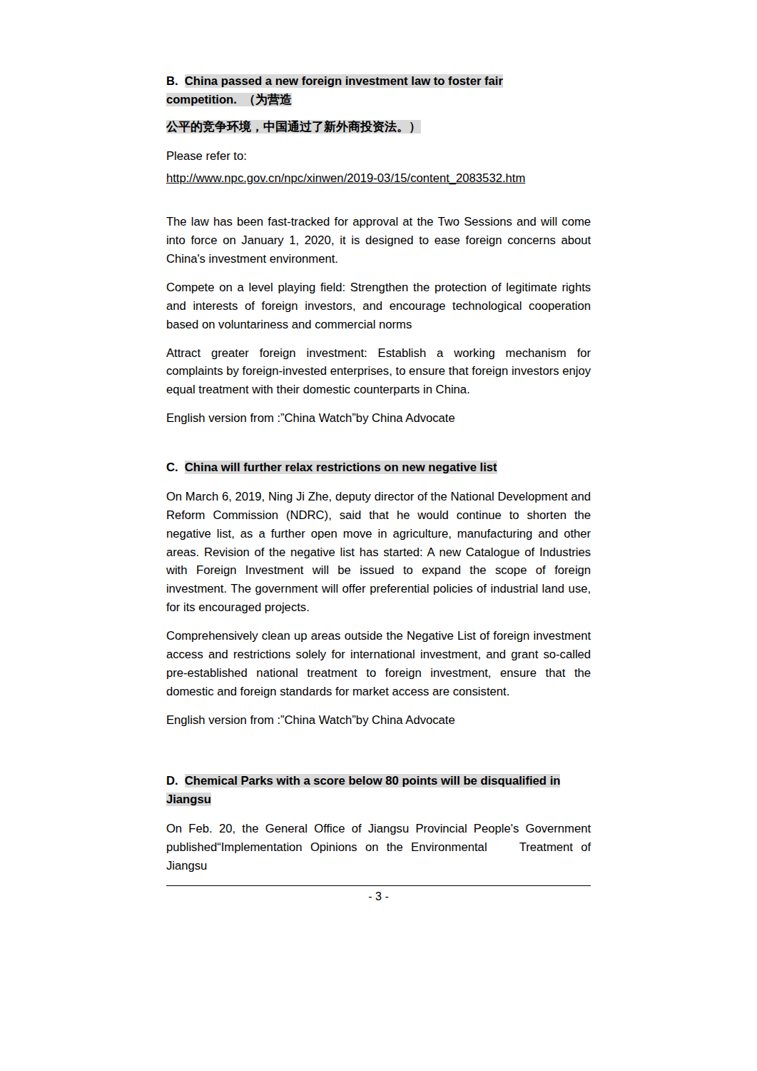B. China passed a new foreign investment law to foster fair competition. （为营造 公平的竞争环境，中国通过了新外商投资法。）
Please refer to:
http://www.npc.gov.cn/npc/xinwen/2019-03/15/content_2083532.htm
The law has been fast-tracked for approval at the Two Sessions and will come into force on January 1, 2020, it is designed to ease foreign concerns about China's investment environment.
Compete on a level playing field: Strengthen the protection of legitimate rights and interests of foreign investors, and encourage technological cooperation based on voluntariness and commercial norms
Attract greater foreign investment: Establish a working mechanism for complaints by foreign-invested enterprises, to ensure that foreign investors enjoy equal treatment with their domestic counterparts in China.
English version from :”China Watch”by China Advocate
C. China will further relax restrictions on new negative list
On March 6, 2019, Ning Ji Zhe, deputy director of the National Development and Reform Commission (NDRC), said that he would continue to shorten the negative list, as a further open move in agriculture, manufacturing and other areas. Revision of the negative list has started: A new Catalogue of Industries with Foreign Investment will be issued to expand the scope of foreign investment. The government will offer preferential policies of industrial land use, for its encouraged projects.
Comprehensively clean up areas outside the Negative List of foreign investment access and restrictions solely for international investment, and grant so-called pre-established national treatment to foreign investment, ensure that the domestic and foreign standards for market access are consistent.
English version from :”China Watch”by China Advocate
D. Chemical Parks with a score below 80 points will be disqualified in Jiangsu
On Feb. 20, the General Office of Jiangsu Provincial People's Government published“Implementation Opinions on the Environmental Treatment of Jiangsu
- 3 -